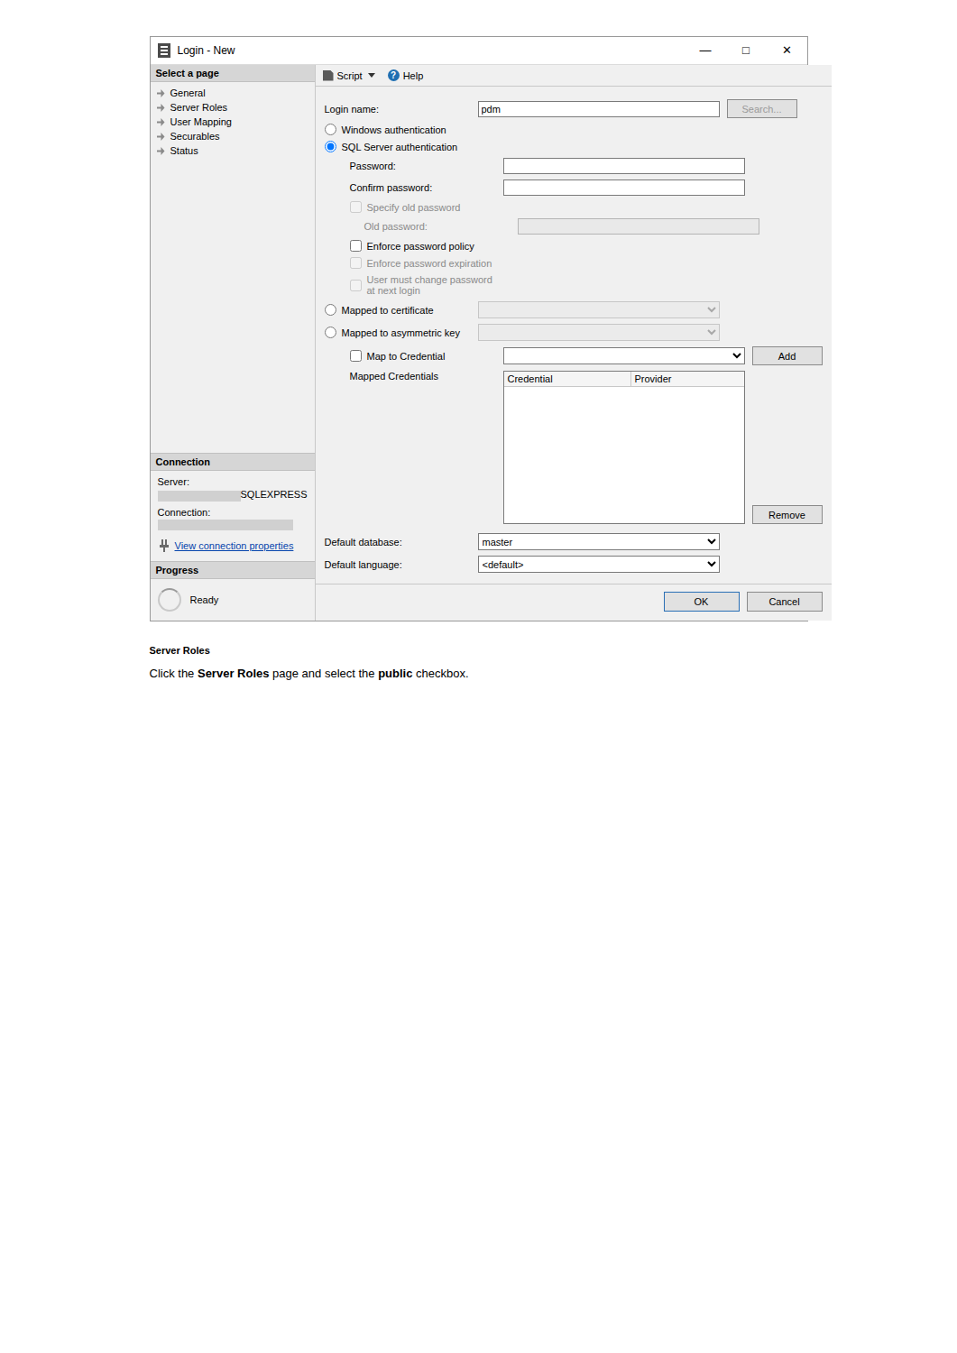Login - New
— □ ✕
Select a page
General
Server Roles
User Mapping
Securables
Status
Connection
Server:
redacted SQLEXPRESS
Connection:
redacted
View connection properties
Progress
Ready
Script
? Help
Login name:
Search...
Windows authentication
SQL Server authentication
Password:
Confirm password:
Specify old password
Old password:
Enforce password policy
Enforce password expiration
User must change password at next login
Mapped to certificate
Mapped to asymmetric key
Map to Credential
Add
Mapped Credentials
Credential
Provider
Remove
Default database:
master
Default language:
<default>
OK Cancel
Server Roles
Click the Server Roles page and select the public checkbox.